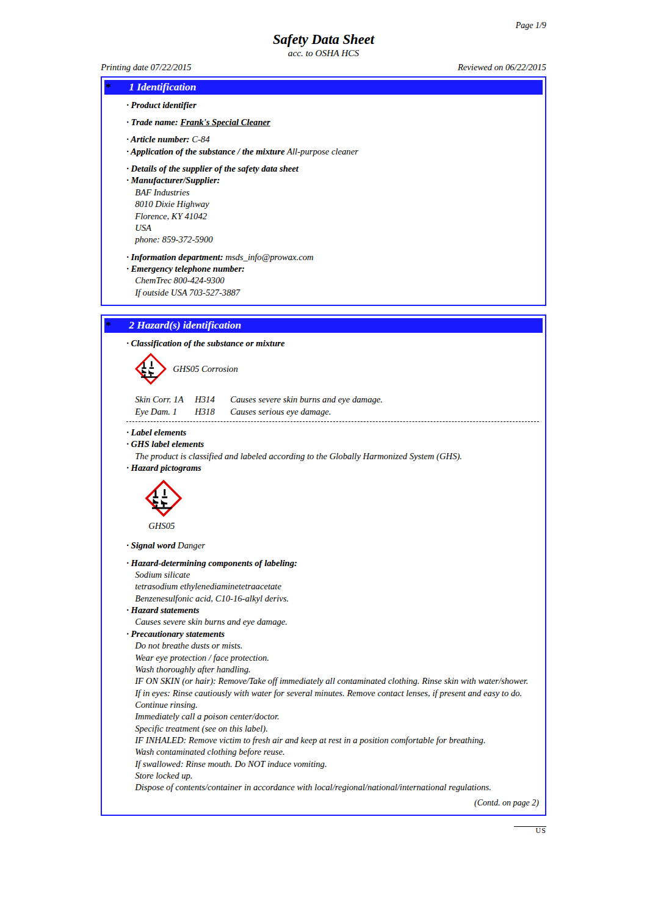Page 1/9
Safety Data Sheet
acc. to OSHA HCS
Printing date 07/22/2015 Reviewed on 06/22/2015
*
1 Identification
Product identifier
Trade name: Frank's Special Cleaner
Article number: C-84
Application of the substance / the mixture All-purpose cleaner
Details of the supplier of the safety data sheet
Manufacturer/Supplier:
BAF Industries
8010 Dixie Highway
Florence, KY 41042
USA
phone: 859-372-5900
Information department: msds_info@prowax.com
Emergency telephone number:
ChemTrec 800-424-9300
If outside USA 703-527-3887
*
2 Hazard(s) identification
Classification of the substance or mixture
GHS05 Corrosion
Skin Corr. 1A H314 Causes severe skin burns and eye damage.
Eye Dam. 1 H318 Causes serious eye damage.
Label elements
GHS label elements
The product is classified and labeled according to the Globally Harmonized System (GHS).
Hazard pictograms
GHS05
Signal word Danger
Hazard-determining components of labeling:
Sodium silicate
tetrasodium ethylenediaminetetraacetate
Benzenesulfonic acid, C10-16-alkyl derivs.
Hazard statements
Causes severe skin burns and eye damage.
Precautionary statements
Do not breathe dusts or mists.
Wear eye protection / face protection.
Wash thoroughly after handling.
IF ON SKIN (or hair): Remove/Take off immediately all contaminated clothing. Rinse skin with water/shower.
If in eyes: Rinse cautiously with water for several minutes. Remove contact lenses, if present and easy to do. Continue rinsing.
Immediately call a poison center/doctor.
Specific treatment (see on this label).
IF INHALED: Remove victim to fresh air and keep at rest in a position comfortable for breathing.
Wash contaminated clothing before reuse.
If swallowed: Rinse mouth. Do NOT induce vomiting.
Store locked up.
Dispose of contents/container in accordance with local/regional/national/international regulations.
(Contd. on page 2)
US